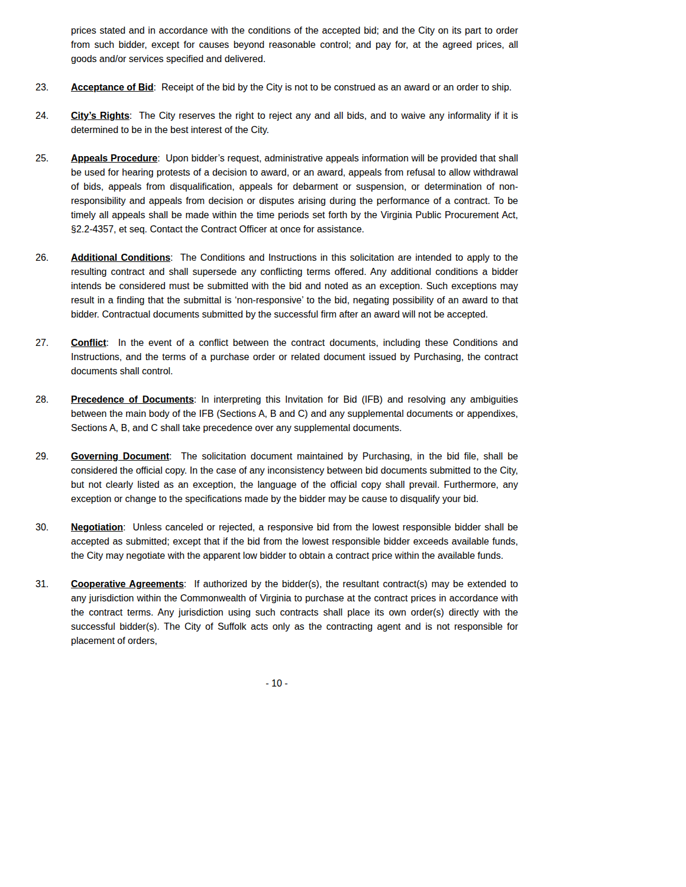prices stated and in accordance with the conditions of the accepted bid; and the City on its part to order from such bidder, except for causes beyond reasonable control; and pay for, at the agreed prices, all goods and/or services specified and delivered.
23. Acceptance of Bid: Receipt of the bid by the City is not to be construed as an award or an order to ship.
24. City’s Rights: The City reserves the right to reject any and all bids, and to waive any informality if it is determined to be in the best interest of the City.
25. Appeals Procedure: Upon bidder’s request, administrative appeals information will be provided that shall be used for hearing protests of a decision to award, or an award, appeals from refusal to allow withdrawal of bids, appeals from disqualification, appeals for debarment or suspension, or determination of non-responsibility and appeals from decision or disputes arising during the performance of a contract. To be timely all appeals shall be made within the time periods set forth by the Virginia Public Procurement Act, §2.2-4357, et seq. Contact the Contract Officer at once for assistance.
26. Additional Conditions: The Conditions and Instructions in this solicitation are intended to apply to the resulting contract and shall supersede any conflicting terms offered. Any additional conditions a bidder intends be considered must be submitted with the bid and noted as an exception. Such exceptions may result in a finding that the submittal is ‘non-responsive’ to the bid, negating possibility of an award to that bidder. Contractual documents submitted by the successful firm after an award will not be accepted.
27. Conflict: In the event of a conflict between the contract documents, including these Conditions and Instructions, and the terms of a purchase order or related document issued by Purchasing, the contract documents shall control.
28. Precedence of Documents: In interpreting this Invitation for Bid (IFB) and resolving any ambiguities between the main body of the IFB (Sections A, B and C) and any supplemental documents or appendixes, Sections A, B, and C shall take precedence over any supplemental documents.
29. Governing Document: The solicitation document maintained by Purchasing, in the bid file, shall be considered the official copy. In the case of any inconsistency between bid documents submitted to the City, but not clearly listed as an exception, the language of the official copy shall prevail. Furthermore, any exception or change to the specifications made by the bidder may be cause to disqualify your bid.
30. Negotiation: Unless canceled or rejected, a responsive bid from the lowest responsible bidder shall be accepted as submitted; except that if the bid from the lowest responsible bidder exceeds available funds, the City may negotiate with the apparent low bidder to obtain a contract price within the available funds.
31. Cooperative Agreements: If authorized by the bidder(s), the resultant contract(s) may be extended to any jurisdiction within the Commonwealth of Virginia to purchase at the contract prices in accordance with the contract terms. Any jurisdiction using such contracts shall place its own order(s) directly with the successful bidder(s). The City of Suffolk acts only as the contracting agent and is not responsible for placement of orders,
- 10 -